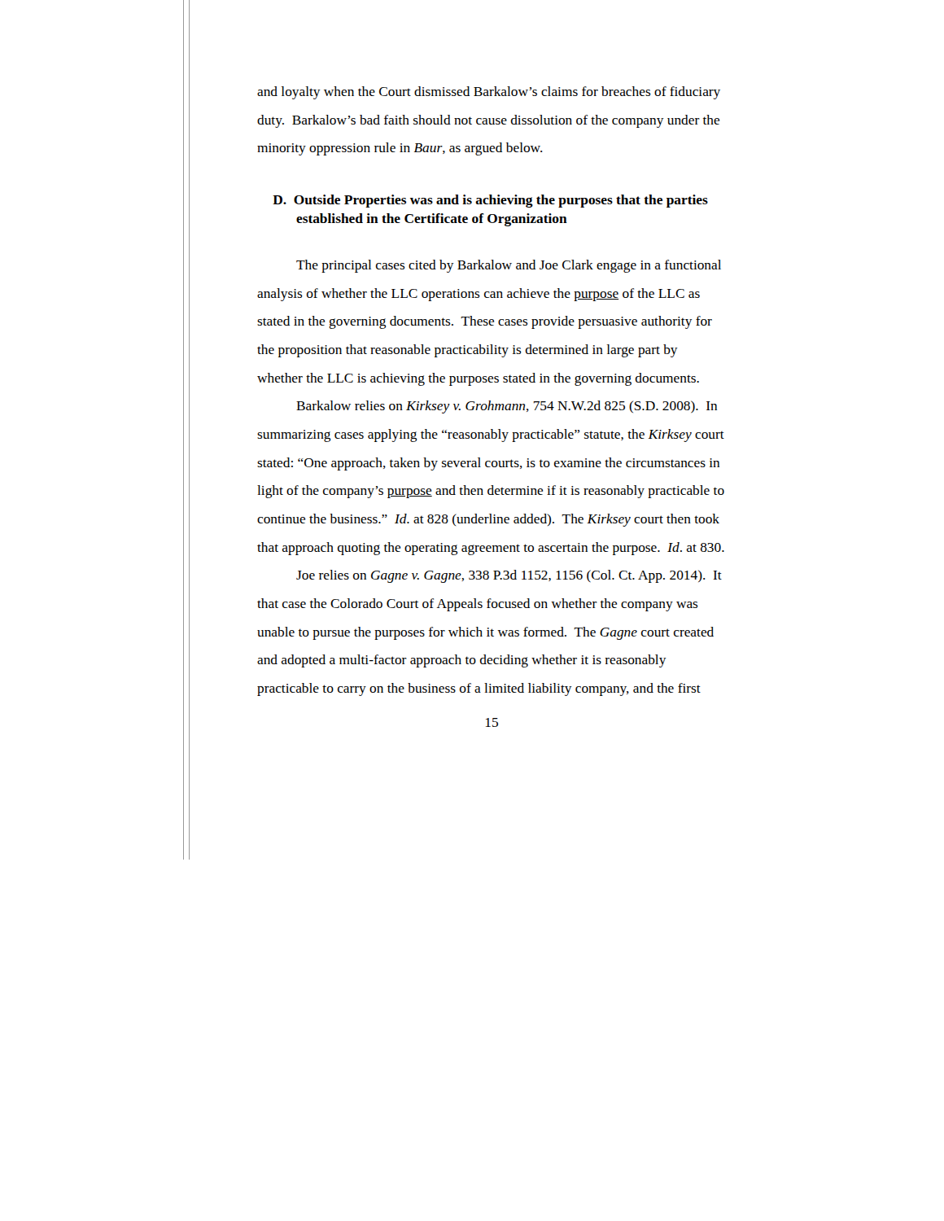and loyalty when the Court dismissed Barkalow’s claims for breaches of fiduciary duty. Barkalow’s bad faith should not cause dissolution of the company under the minority oppression rule in Baur, as argued below.
D. Outside Properties was and is achieving the purposes that the parties established in the Certificate of Organization
The principal cases cited by Barkalow and Joe Clark engage in a functional analysis of whether the LLC operations can achieve the purpose of the LLC as stated in the governing documents. These cases provide persuasive authority for the proposition that reasonable practicability is determined in large part by whether the LLC is achieving the purposes stated in the governing documents.
Barkalow relies on Kirksey v. Grohmann, 754 N.W.2d 825 (S.D. 2008). In summarizing cases applying the “reasonably practicable” statute, the Kirksey court stated: “One approach, taken by several courts, is to examine the circumstances in light of the company’s purpose and then determine if it is reasonably practicable to continue the business.” Id. at 828 (underline added). The Kirksey court then took that approach quoting the operating agreement to ascertain the purpose. Id. at 830.
Joe relies on Gagne v. Gagne, 338 P.3d 1152, 1156 (Col. Ct. App. 2014). It that case the Colorado Court of Appeals focused on whether the company was unable to pursue the purposes for which it was formed. The Gagne court created and adopted a multi-factor approach to deciding whether it is reasonably practicable to carry on the business of a limited liability company, and the first
15